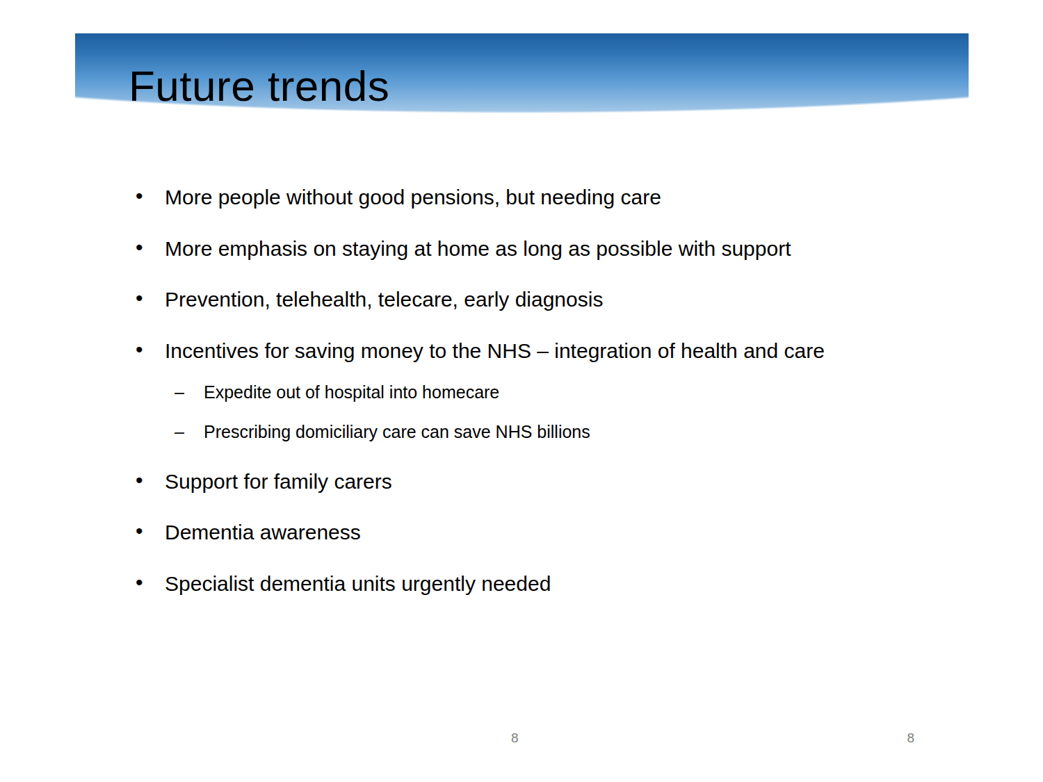Future trends
More people without good pensions, but needing care
More emphasis on staying at home as long as possible with support
Prevention, telehealth, telecare, early diagnosis
Incentives for saving money to the NHS – integration of health and care
Expedite out of hospital into homecare
Prescribing domiciliary care can save NHS billions
Support for family carers
Dementia awareness
Specialist dementia units urgently needed
8
8